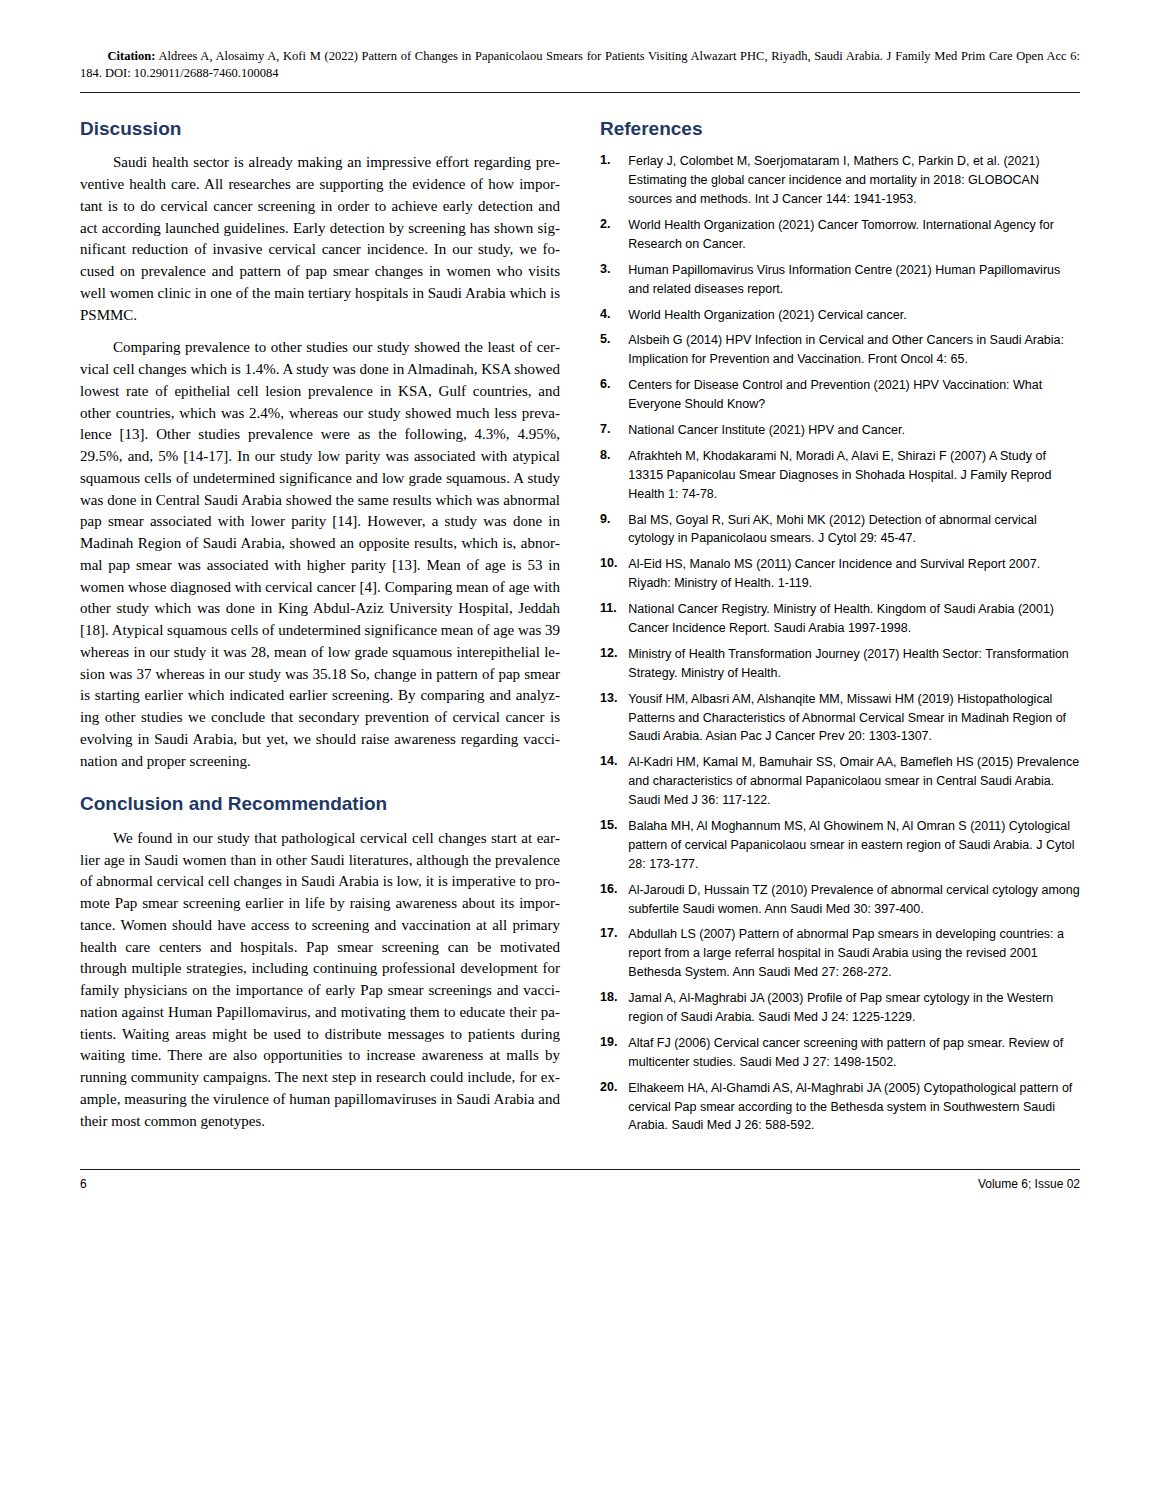Citation: Aldrees A, Alosaimy A, Kofi M (2022) Pattern of Changes in Papanicolaou Smears for Patients Visiting Alwazart PHC, Riyadh, Saudi Arabia. J Family Med Prim Care Open Acc 6: 184. DOI: 10.29011/2688-7460.100084
Discussion
Saudi health sector is already making an impressive effort regarding preventive health care. All researches are supporting the evidence of how important is to do cervical cancer screening in order to achieve early detection and act according launched guidelines. Early detection by screening has shown significant reduction of invasive cervical cancer incidence. In our study, we focused on prevalence and pattern of pap smear changes in women who visits well women clinic in one of the main tertiary hospitals in Saudi Arabia which is PSMMC.
Comparing prevalence to other studies our study showed the least of cervical cell changes which is 1.4%. A study was done in Almadinah, KSA showed lowest rate of epithelial cell lesion prevalence in KSA, Gulf countries, and other countries, which was 2.4%, whereas our study showed much less prevalence [13]. Other studies prevalence were as the following, 4.3%, 4.95%, 29.5%, and, 5% [14-17]. In our study low parity was associated with atypical squamous cells of undetermined significance and low grade squamous. A study was done in Central Saudi Arabia showed the same results which was abnormal pap smear associated with lower parity [14]. However, a study was done in Madinah Region of Saudi Arabia, showed an opposite results, which is, abnormal pap smear was associated with higher parity [13]. Mean of age is 53 in women whose diagnosed with cervical cancer [4]. Comparing mean of age with other study which was done in King Abdul-Aziz University Hospital, Jeddah [18]. Atypical squamous cells of undetermined significance mean of age was 39 whereas in our study it was 28, mean of low grade squamous interepithelial lesion was 37 whereas in our study was 35.18 So, change in pattern of pap smear is starting earlier which indicated earlier screening. By comparing and analyzing other studies we conclude that secondary prevention of cervical cancer is evolving in Saudi Arabia, but yet, we should raise awareness regarding vaccination and proper screening.
Conclusion and Recommendation
We found in our study that pathological cervical cell changes start at earlier age in Saudi women than in other Saudi literatures, although the prevalence of abnormal cervical cell changes in Saudi Arabia is low, it is imperative to promote Pap smear screening earlier in life by raising awareness about its importance. Women should have access to screening and vaccination at all primary health care centers and hospitals. Pap smear screening can be motivated through multiple strategies, including continuing professional development for family physicians on the importance of early Pap smear screenings and vaccination against Human Papillomavirus, and motivating them to educate their patients. Waiting areas might be used to distribute messages to patients during waiting time. There are also opportunities to increase awareness at malls by running community campaigns. The next step in research could include, for example, measuring the virulence of human papillomaviruses in Saudi Arabia and their most common genotypes.
References
1. Ferlay J, Colombet M, Soerjomataram I, Mathers C, Parkin D, et al. (2021) Estimating the global cancer incidence and mortality in 2018: GLOBOCAN sources and methods. Int J Cancer 144: 1941-1953.
2. World Health Organization (2021) Cancer Tomorrow. International Agency for Research on Cancer.
3. Human Papillomavirus Virus Information Centre (2021) Human Papillomavirus and related diseases report.
4. World Health Organization (2021) Cervical cancer.
5. Alsbeih G (2014) HPV Infection in Cervical and Other Cancers in Saudi Arabia: Implication for Prevention and Vaccination. Front Oncol 4: 65.
6. Centers for Disease Control and Prevention (2021) HPV Vaccination: What Everyone Should Know?
7. National Cancer Institute (2021) HPV and Cancer.
8. Afrakhteh M, Khodakarami N, Moradi A, Alavi E, Shirazi F (2007) A Study of 13315 Papanicolau Smear Diagnoses in Shohada Hospital. J Family Reprod Health 1: 74-78.
9. Bal MS, Goyal R, Suri AK, Mohi MK (2012) Detection of abnormal cervical cytology in Papanicolaou smears. J Cytol 29: 45-47.
10. Al-Eid HS, Manalo MS (2011) Cancer Incidence and Survival Report 2007. Riyadh: Ministry of Health. 1-119.
11. National Cancer Registry. Ministry of Health. Kingdom of Saudi Arabia (2001) Cancer Incidence Report. Saudi Arabia 1997-1998.
12. Ministry of Health Transformation Journey (2017) Health Sector: Transformation Strategy. Ministry of Health.
13. Yousif HM, Albasri AM, Alshanqite MM, Missawi HM (2019) Histopathological Patterns and Characteristics of Abnormal Cervical Smear in Madinah Region of Saudi Arabia. Asian Pac J Cancer Prev 20: 1303-1307.
14. Al-Kadri HM, Kamal M, Bamuhair SS, Omair AA, Bamefleh HS (2015) Prevalence and characteristics of abnormal Papanicolaou smear in Central Saudi Arabia. Saudi Med J 36: 117-122.
15. Balaha MH, Al Moghannum MS, Al Ghowinem N, Al Omran S (2011) Cytological pattern of cervical Papanicolaou smear in eastern region of Saudi Arabia. J Cytol 28: 173-177.
16. Al-Jaroudi D, Hussain TZ (2010) Prevalence of abnormal cervical cytology among subfertile Saudi women. Ann Saudi Med 30: 397-400.
17. Abdullah LS (2007) Pattern of abnormal Pap smears in developing countries: a report from a large referral hospital in Saudi Arabia using the revised 2001 Bethesda System. Ann Saudi Med 27: 268-272.
18. Jamal A, Al-Maghrabi JA (2003) Profile of Pap smear cytology in the Western region of Saudi Arabia. Saudi Med J 24: 1225-1229.
19. Altaf FJ (2006) Cervical cancer screening with pattern of pap smear. Review of multicenter studies. Saudi Med J 27: 1498-1502.
20. Elhakeem HA, Al-Ghamdi AS, Al-Maghrabi JA (2005) Cytopathological pattern of cervical Pap smear according to the Bethesda system in Southwestern Saudi Arabia. Saudi Med J 26: 588-592.
6
Volume 6; Issue 02